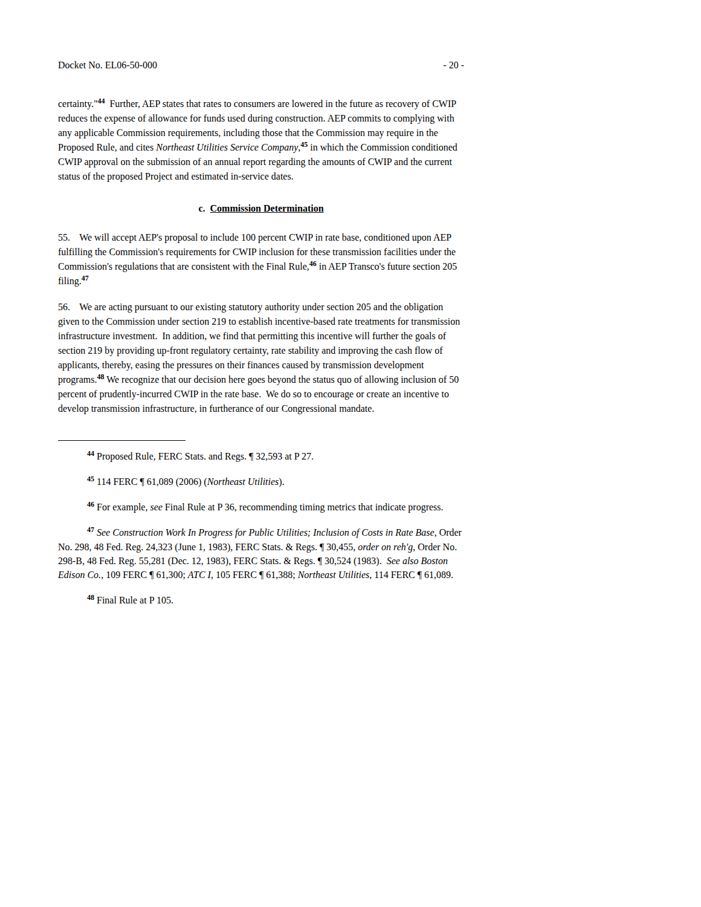Docket No. EL06-50-000
- 20 -
certainty."44 Further, AEP states that rates to consumers are lowered in the future as recovery of CWIP reduces the expense of allowance for funds used during construction. AEP commits to complying with any applicable Commission requirements, including those that the Commission may require in the Proposed Rule, and cites Northeast Utilities Service Company,45 in which the Commission conditioned CWIP approval on the submission of an annual report regarding the amounts of CWIP and the current status of the proposed Project and estimated in-service dates.
c. Commission Determination
55. We will accept AEP's proposal to include 100 percent CWIP in rate base, conditioned upon AEP fulfilling the Commission's requirements for CWIP inclusion for these transmission facilities under the Commission's regulations that are consistent with the Final Rule,46 in AEP Transco's future section 205 filing.47
56. We are acting pursuant to our existing statutory authority under section 205 and the obligation given to the Commission under section 219 to establish incentive-based rate treatments for transmission infrastructure investment. In addition, we find that permitting this incentive will further the goals of section 219 by providing up-front regulatory certainty, rate stability and improving the cash flow of applicants, thereby, easing the pressures on their finances caused by transmission development programs.48 We recognize that our decision here goes beyond the status quo of allowing inclusion of 50 percent of prudently-incurred CWIP in the rate base. We do so to encourage or create an incentive to develop transmission infrastructure, in furtherance of our Congressional mandate.
44 Proposed Rule, FERC Stats. and Regs. ¶ 32,593 at P 27.
45 114 FERC ¶ 61,089 (2006) (Northeast Utilities).
46 For example, see Final Rule at P 36, recommending timing metrics that indicate progress.
47 See Construction Work In Progress for Public Utilities; Inclusion of Costs in Rate Base, Order No. 298, 48 Fed. Reg. 24,323 (June 1, 1983), FERC Stats. & Regs. ¶ 30,455, order on reh'g, Order No. 298-B, 48 Fed. Reg. 55,281 (Dec. 12, 1983), FERC Stats. & Regs. ¶ 30,524 (1983). See also Boston Edison Co., 109 FERC ¶ 61,300; ATC I, 105 FERC ¶ 61,388; Northeast Utilities, 114 FERC ¶ 61,089.
48 Final Rule at P 105.